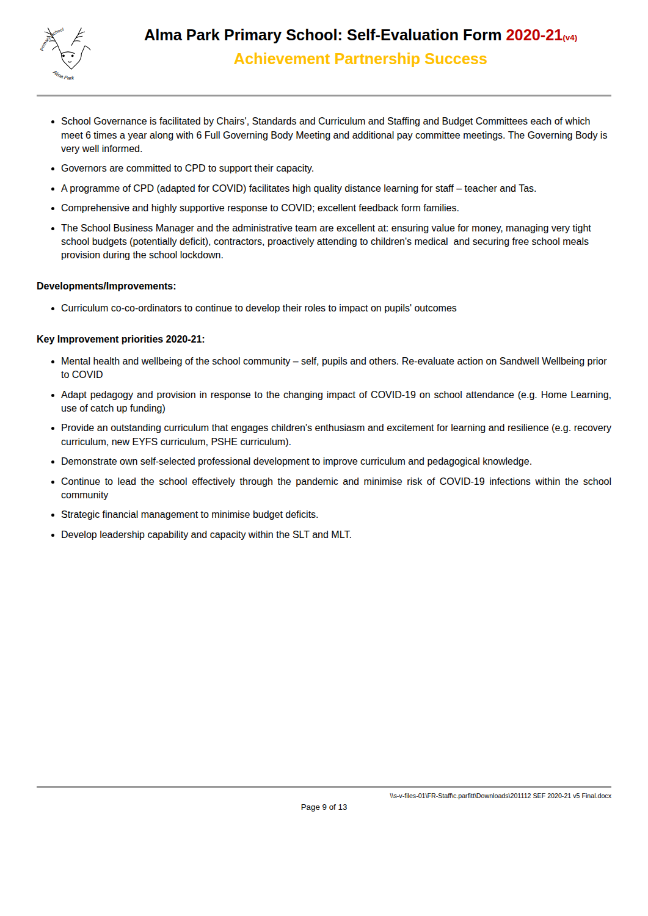Primary School Alma Park
Alma Park Primary School: Self-Evaluation Form 2020-21(v4)
Achievement Partnership Success
School Governance is facilitated by Chairs', Standards and Curriculum and Staffing and Budget Committees each of which meet 6 times a year along with 6 Full Governing Body Meeting and additional pay committee meetings. The Governing Body is very well informed.
Governors are committed to CPD to support their capacity.
A programme of CPD (adapted for COVID) facilitates high quality distance learning for staff – teacher and Tas.
Comprehensive and highly supportive response to COVID; excellent feedback form families.
The School Business Manager and the administrative team are excellent at: ensuring value for money, managing very tight school budgets (potentially deficit), contractors, proactively attending to children's medical and securing free school meals provision during the school lockdown.
Developments/Improvements:
Curriculum co-co-ordinators to continue to develop their roles to impact on pupils' outcomes
Key Improvement priorities 2020-21:
Mental health and wellbeing of the school community – self, pupils and others. Re-evaluate action on Sandwell Wellbeing prior to COVID
Adapt pedagogy and provision in response to the changing impact of COVID-19 on school attendance (e.g. Home Learning, use of catch up funding)
Provide an outstanding curriculum that engages children's enthusiasm and excitement for learning and resilience (e.g. recovery curriculum, new EYFS curriculum, PSHE curriculum).
Demonstrate own self-selected professional development to improve curriculum and pedagogical knowledge.
Continue to lead the school effectively through the pandemic and minimise risk of COVID-19 infections within the school community
Strategic financial management to minimise budget deficits.
Develop leadership capability and capacity within the SLT and MLT.
\\s-v-files-01\FR-Staff\c.parfitt\Downloads\201112 SEF 2020-21 v5 Final.docx
Page 9 of 13